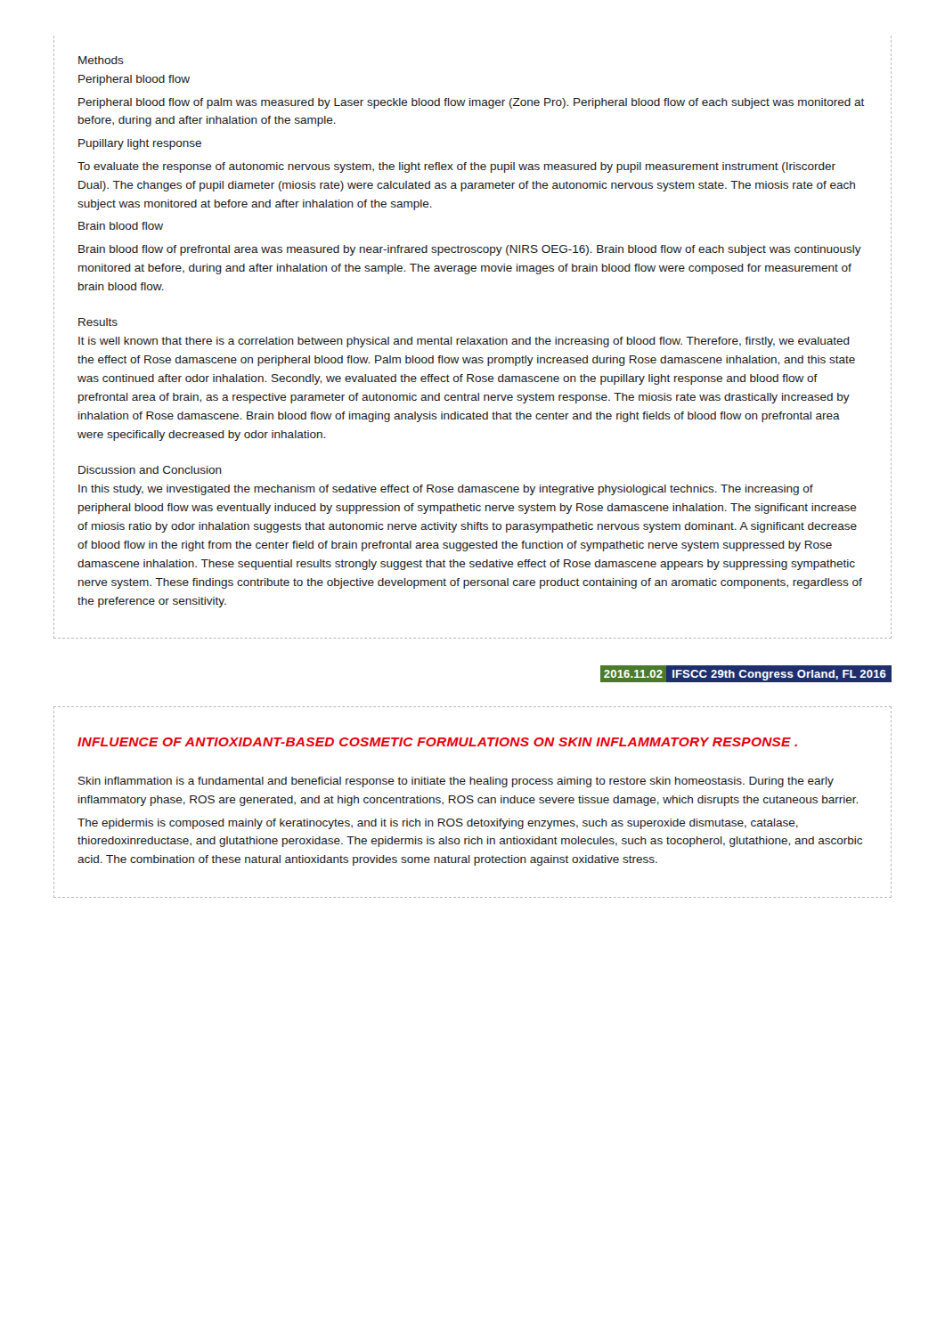Methods
Peripheral blood flow
Peripheral blood flow of palm was measured by Laser speckle blood flow imager (Zone Pro). Peripheral blood flow of each subject was monitored at before, during and after inhalation of the sample.
Pupillary light response
To evaluate the response of autonomic nervous system, the light reflex of the pupil was measured by pupil measurement instrument (Iriscorder Dual). The changes of pupil diameter (miosis rate) were calculated as a parameter of the autonomic nervous system state. The miosis rate of each subject was monitored at before and after inhalation of the sample.
Brain blood flow
Brain blood flow of prefrontal area was measured by near-infrared spectroscopy (NIRS OEG-16). Brain blood flow of each subject was continuously monitored at before, during and after inhalation of the sample. The average movie images of brain blood flow were composed for measurement of brain blood flow.
Results
It is well known that there is a correlation between physical and mental relaxation and the increasing of blood flow. Therefore, firstly, we evaluated the effect of Rose damascene on peripheral blood flow. Palm blood flow was promptly increased during Rose damascene inhalation, and this state was continued after odor inhalation. Secondly, we evaluated the effect of Rose damascene on the pupillary light response and blood flow of prefrontal area of brain, as a respective parameter of autonomic and central nerve system response. The miosis rate was drastically increased by inhalation of Rose damascene. Brain blood flow of imaging analysis indicated that the center and the right fields of blood flow on prefrontal area were specifically decreased by odor inhalation.
Discussion and Conclusion
In this study, we investigated the mechanism of sedative effect of Rose damascene by integrative physiological technics. The increasing of peripheral blood flow was eventually induced by suppression of sympathetic nerve system by Rose damascene inhalation. The significant increase of miosis ratio by odor inhalation suggests that autonomic nerve activity shifts to parasympathetic nervous system dominant. A significant decrease of blood flow in the right from the center field of brain prefrontal area suggested the function of sympathetic nerve system suppressed by Rose damascene inhalation. These sequential results strongly suggest that the sedative effect of Rose damascene appears by suppressing sympathetic nerve system. These findings contribute to the objective development of personal care product containing of an aromatic components, regardless of the preference or sensitivity.
2016.11.02 IFSCC 29th Congress Orland, FL 2016
INFLUENCE OF ANTIOXIDANT-BASED COSMETIC FORMULATIONS ON SKIN INFLAMMATORY RESPONSE .
Skin inflammation is a fundamental and beneficial response to initiate the healing process aiming to restore skin homeostasis. During the early inflammatory phase, ROS are generated, and at high concentrations, ROS can induce severe tissue damage, which disrupts the cutaneous barrier.
The epidermis is composed mainly of keratinocytes, and it is rich in ROS detoxifying enzymes, such as superoxide dismutase, catalase, thioredoxinreductase, and glutathione peroxidase. The epidermis is also rich in antioxidant molecules, such as tocopherol, glutathione, and ascorbic acid. The combination of these natural antioxidants provides some natural protection against oxidative stress.